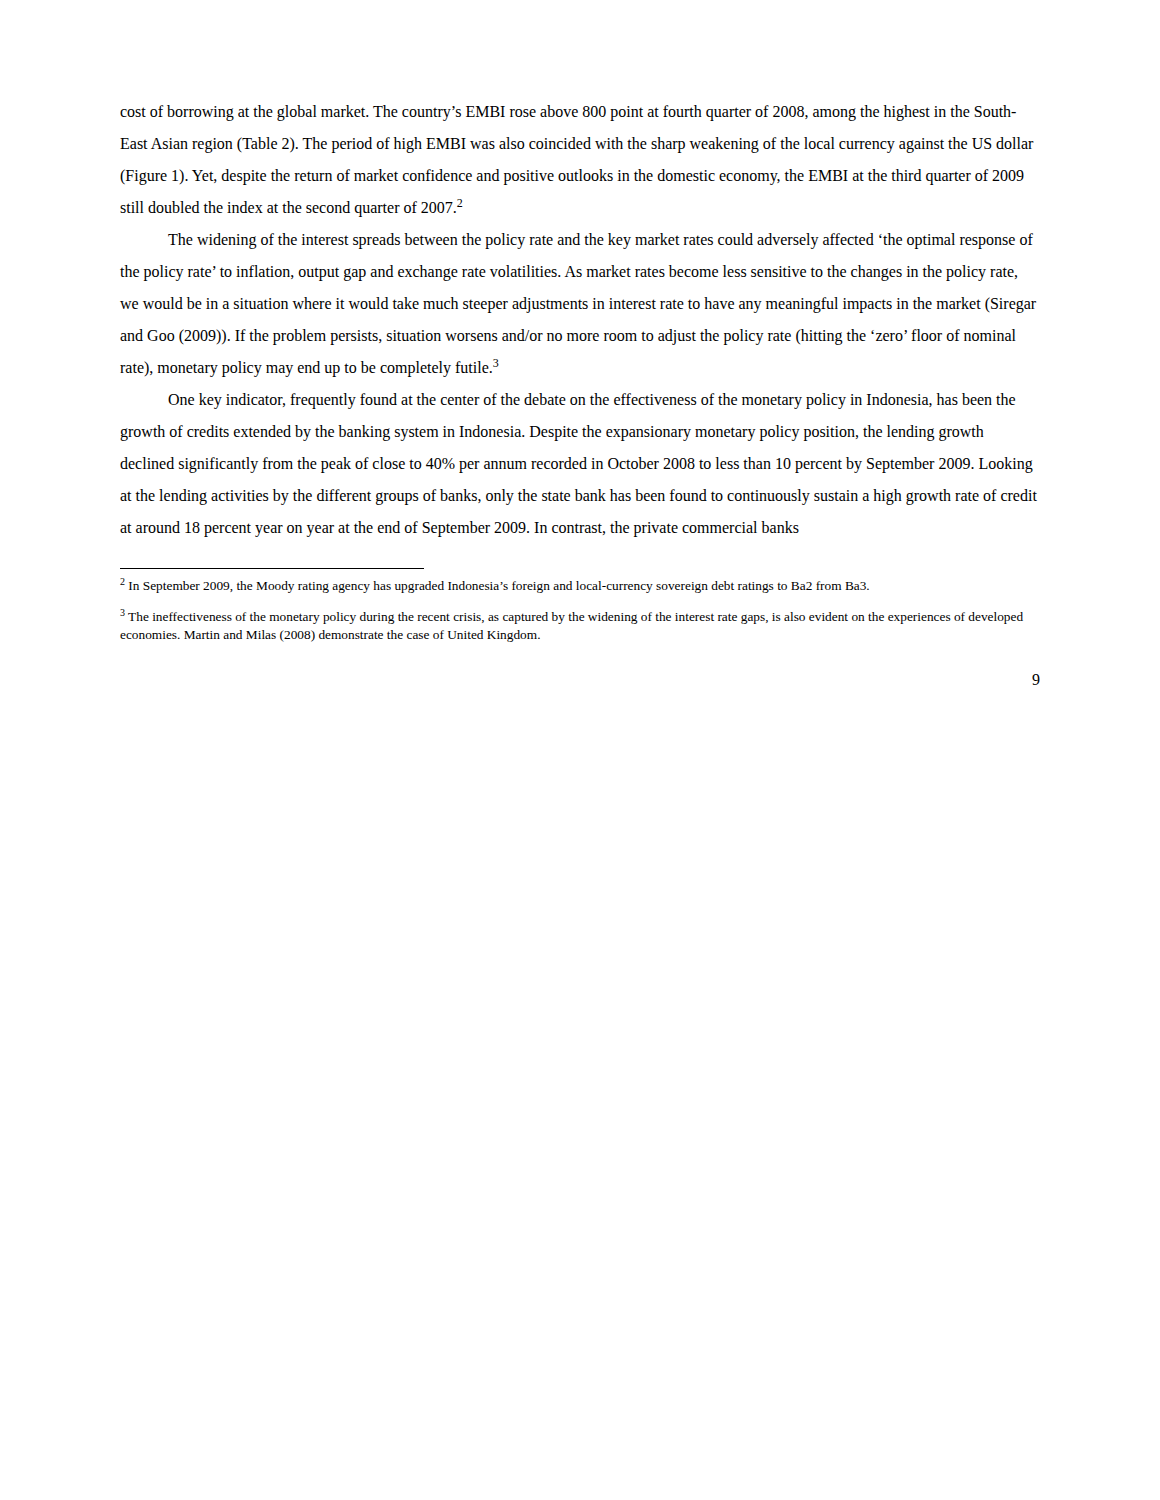cost of borrowing at the global market. The country’s EMBI rose above 800 point at fourth quarter of 2008, among the highest in the South-East Asian region (Table 2). The period of high EMBI was also coincided with the sharp weakening of the local currency against the US dollar (Figure 1). Yet, despite the return of market confidence and positive outlooks in the domestic economy, the EMBI at the third quarter of 2009 still doubled the index at the second quarter of 2007.2
The widening of the interest spreads between the policy rate and the key market rates could adversely affected ‘the optimal response of the policy rate’ to inflation, output gap and exchange rate volatilities. As market rates become less sensitive to the changes in the policy rate, we would be in a situation where it would take much steeper adjustments in interest rate to have any meaningful impacts in the market (Siregar and Goo (2009)). If the problem persists, situation worsens and/or no more room to adjust the policy rate (hitting the ‘zero’ floor of nominal rate), monetary policy may end up to be completely futile.3
One key indicator, frequently found at the center of the debate on the effectiveness of the monetary policy in Indonesia, has been the growth of credits extended by the banking system in Indonesia. Despite the expansionary monetary policy position, the lending growth declined significantly from the peak of close to 40% per annum recorded in October 2008 to less than 10 percent by September 2009. Looking at the lending activities by the different groups of banks, only the state bank has been found to continuously sustain a high growth rate of credit at around 18 percent year on year at the end of September 2009. In contrast, the private commercial banks
2 In September 2009, the Moody rating agency has upgraded Indonesia’s foreign and local-currency sovereign debt ratings to Ba2 from Ba3.
3 The ineffectiveness of the monetary policy during the recent crisis, as captured by the widening of the interest rate gaps, is also evident on the experiences of developed economies. Martin and Milas (2008) demonstrate the case of United Kingdom.
9